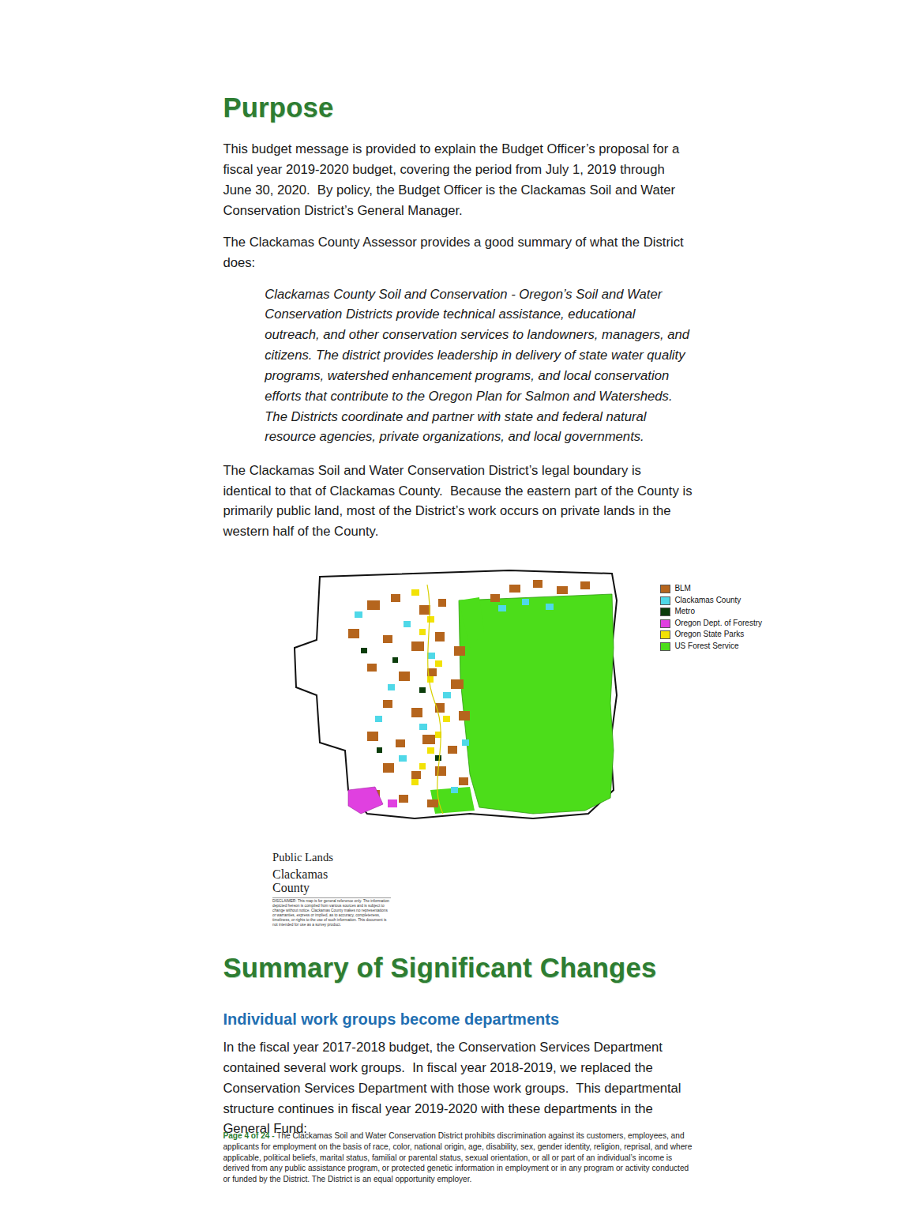Purpose
This budget message is provided to explain the Budget Officer’s proposal for a fiscal year 2019-2020 budget, covering the period from July 1, 2019 through June 30, 2020. By policy, the Budget Officer is the Clackamas Soil and Water Conservation District’s General Manager.
The Clackamas County Assessor provides a good summary of what the District does:
Clackamas County Soil and Conservation - Oregon’s Soil and Water Conservation Districts provide technical assistance, educational outreach, and other conservation services to landowners, managers, and citizens. The district provides leadership in delivery of state water quality programs, watershed enhancement programs, and local conservation efforts that contribute to the Oregon Plan for Salmon and Watersheds. The Districts coordinate and partner with state and federal natural resource agencies, private organizations, and local governments.
The Clackamas Soil and Water Conservation District’s legal boundary is identical to that of Clackamas County. Because the eastern part of the County is primarily public land, most of the District’s work occurs on private lands in the western half of the County.
BLM
Clackamas County
Metro
Oregon Dept. of Forestry
Oregon State Parks
US Forest Service
Public Lands
Clackamas
County
DISCLAIMER: This map is for general reference only. The information depicted hereon is compiled from various sources and is subject to change without notice. Clackamas County makes no representations or warranties, express or implied, as to accuracy, completeness, timeliness, or rights to the use of such information. This document is not intended for use as a survey product.
Summary of Significant Changes
Individual work groups become departments
In the fiscal year 2017-2018 budget, the Conservation Services Department contained several work groups. In fiscal year 2018-2019, we replaced the Conservation Services Department with those work groups. This departmental structure continues in fiscal year 2019-2020 with these departments in the General Fund:
Page 4 of 24 - The Clackamas Soil and Water Conservation District prohibits discrimination against its customers, employees, and applicants for employment on the basis of race, color, national origin, age, disability, sex, gender identity, religion, reprisal, and where applicable, political beliefs, marital status, familial or parental status, sexual orientation, or all or part of an individual’s income is derived from any public assistance program, or protected genetic information in employment or in any program or activity conducted or funded by the District. The District is an equal opportunity employer.